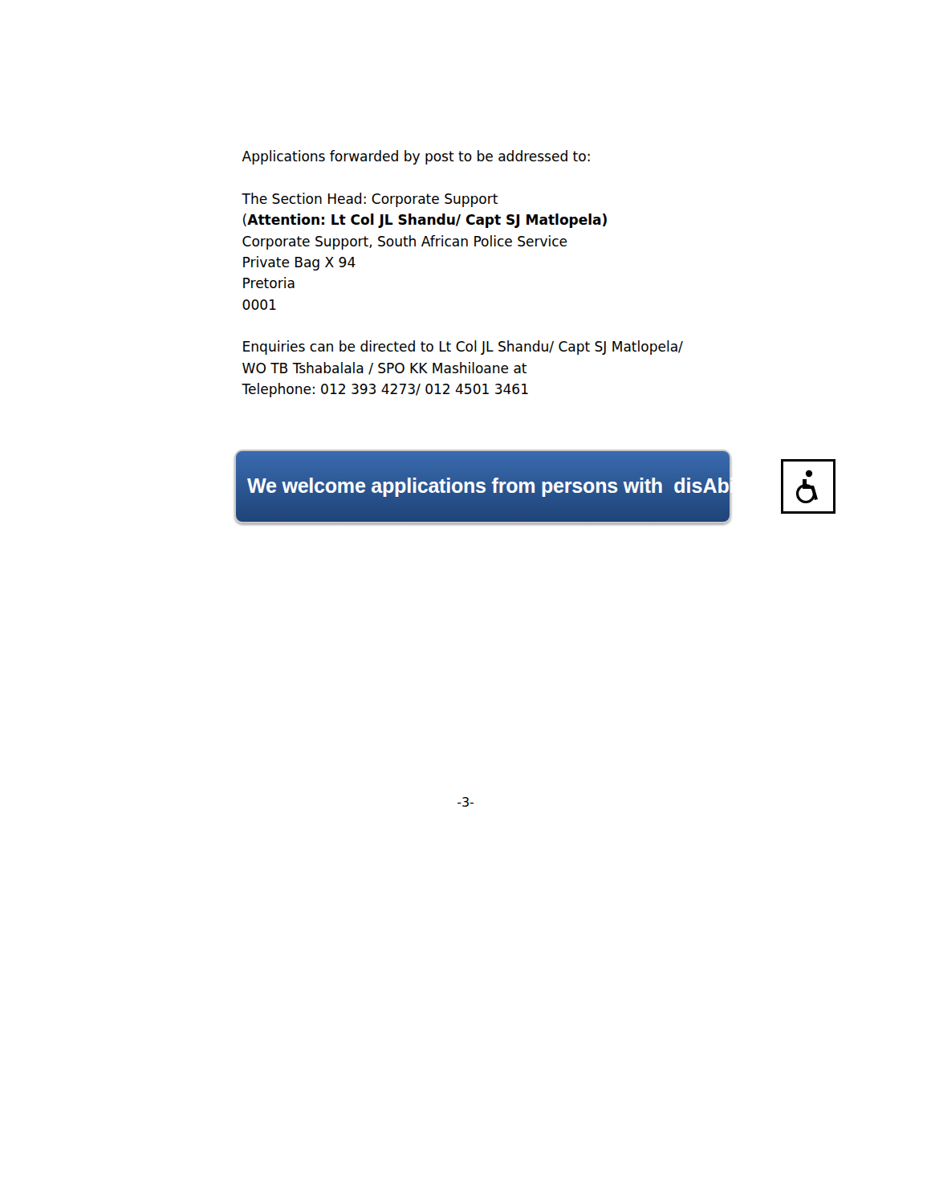Applications forwarded by post to be addressed to:
The Section Head: Corporate Support
(Attention: Lt Col JL Shandu/ Capt SJ Matlopela)
Corporate Support, South African Police Service
Private Bag X 94
Pretoria
0001
Enquiries can be directed to Lt Col JL Shandu/ Capt SJ Matlopela/
WO TB Tshabalala / SPO KK Mashiloane at
Telephone: 012 393 4273/ 012 4501 3461
We welcome applications from persons with disAbilities
-3-